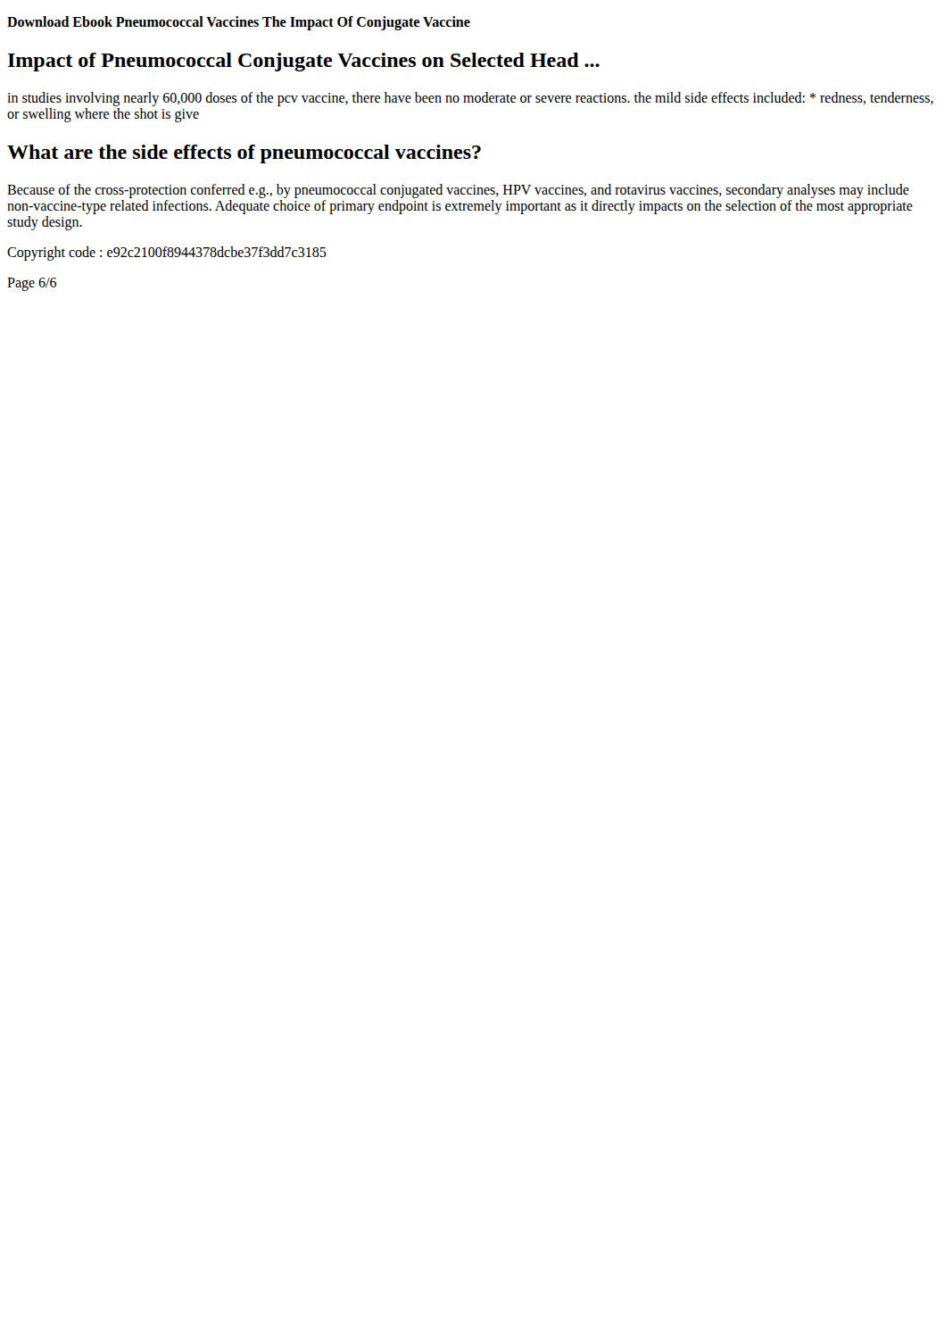Download Ebook Pneumococcal Vaccines The Impact Of Conjugate Vaccine
Impact of Pneumococcal Conjugate Vaccines on Selected Head ...
in studies involving nearly 60,000 doses of the pcv vaccine, there have been no moderate or severe reactions. the mild side effects included: * redness, tenderness, or swelling where the shot is give
What are the side effects of pneumococcal vaccines?
Because of the cross-protection conferred e.g., by pneumococcal conjugated vaccines, HPV vaccines, and rotavirus vaccines, secondary analyses may include non-vaccine-type related infections. Adequate choice of primary endpoint is extremely important as it directly impacts on the selection of the most appropriate study design.
Copyright code : e92c2100f8944378dcbe37f3dd7c3185
Page 6/6